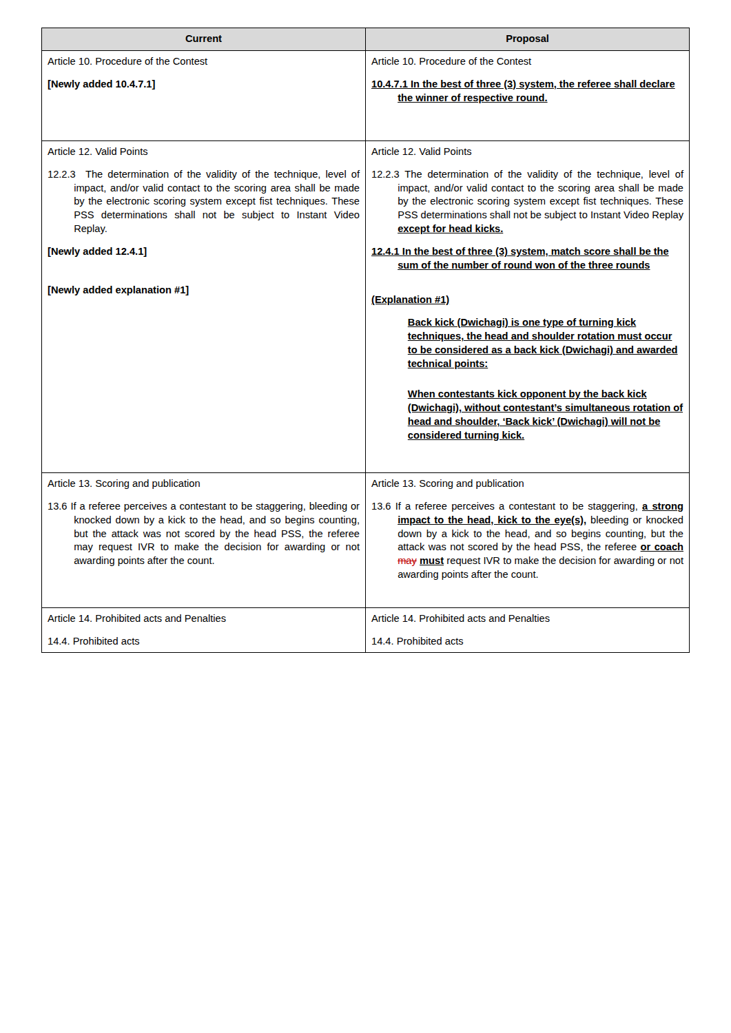| Current | Proposal |
| --- | --- |
| Article 10. Procedure of the Contest [Newly added 10.4.7.1] | Article 10. Procedure of the Contest 10.4.7.1 In the best of three (3) system, the referee shall declare the winner of respective round. |
| Article 12. Valid Points 12.2.3 The determination of the validity of the technique, level of impact, and/or valid contact to the scoring area shall be made by the electronic scoring system except fist techniques. These PSS determinations shall not be subject to Instant Video Replay. [Newly added 12.4.1] [Newly added explanation #1] | Article 12. Valid Points 12.2.3 The determination of the validity of the technique, level of impact, and/or valid contact to the scoring area shall be made by the electronic scoring system except fist techniques. These PSS determinations shall not be subject to Instant Video Replay except for head kicks. 12.4.1 In the best of three (3) system, match score shall be the sum of the number of round won of the three rounds (Explanation #1) Back kick (Dwichagi) is one type of turning kick techniques, the head and shoulder rotation must occur to be considered as a back kick (Dwichagi) and awarded technical points: When contestants kick opponent by the back kick (Dwichagi), without contestant’s simultaneous rotation of head and shoulder, ‘Back kick’ (Dwichagi) will not be considered turning kick. |
| Article 13. Scoring and publication 13.6 If a referee perceives a contestant to be staggering, bleeding or knocked down by a kick to the head, and so begins counting, but the attack was not scored by the head PSS, the referee may request IVR to make the decision for awarding or not awarding points after the count. | Article 13. Scoring and publication 13.6 If a referee perceives a contestant to be staggering, a strong impact to the head, kick to the eye(s), bleeding or knocked down by a kick to the head, and so begins counting, but the attack was not scored by the head PSS, the referee or coach may must request IVR to make the decision for awarding or not awarding points after the count. |
| Article 14. Prohibited acts and Penalties 14.4. Prohibited acts | Article 14. Prohibited acts and Penalties 14.4. Prohibited acts |